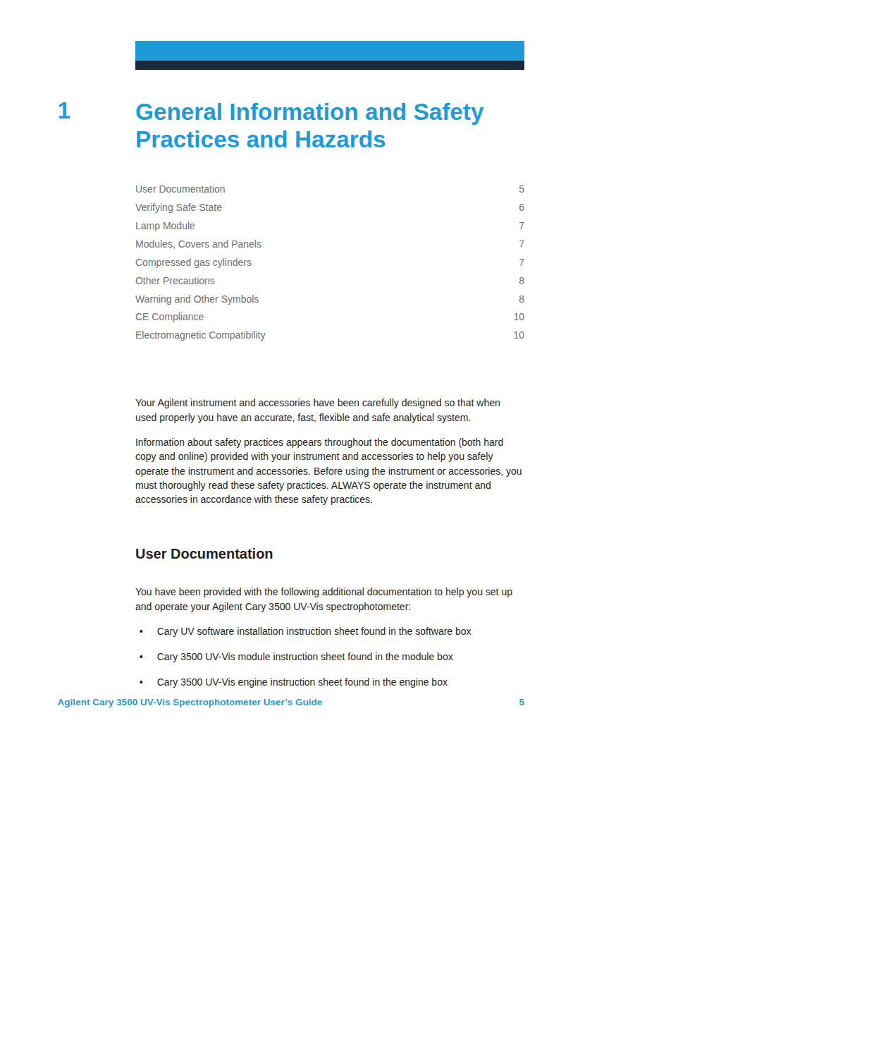1
General Information and Safety Practices and Hazards
User Documentation 5
Verifying Safe State 6
Lamp Module 7
Modules, Covers and Panels 7
Compressed gas cylinders 7
Other Precautions 8
Warning and Other Symbols 8
CE Compliance 10
Electromagnetic Compatibility 10
Your Agilent instrument and accessories have been carefully designed so that when used properly you have an accurate, fast, flexible and safe analytical system.
Information about safety practices appears throughout the documentation (both hard copy and online) provided with your instrument and accessories to help you safely operate the instrument and accessories. Before using the instrument or accessories, you must thoroughly read these safety practices. ALWAYS operate the instrument and accessories in accordance with these safety practices.
User Documentation
You have been provided with the following additional documentation to help you set up and operate your Agilent Cary 3500 UV-Vis spectrophotometer:
Cary UV software installation instruction sheet found in the software box
Cary 3500 UV-Vis module instruction sheet found in the module box
Cary 3500 UV-Vis engine instruction sheet found in the engine box
Agilent Cary 3500 UV-Vis Spectrophotometer User’s Guide 5